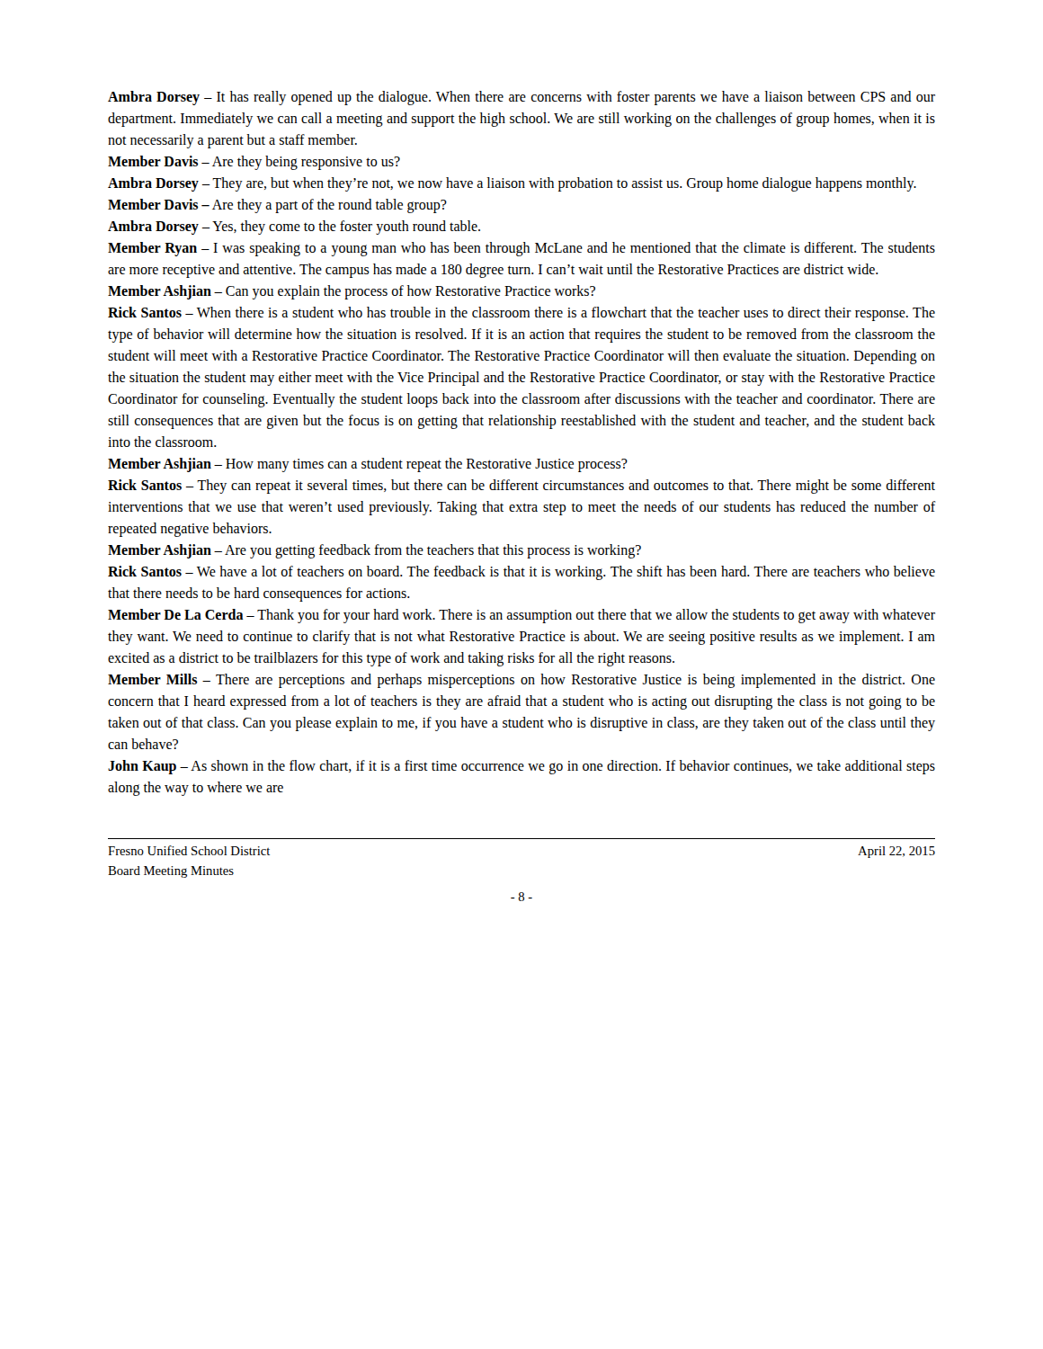Ambra Dorsey – It has really opened up the dialogue. When there are concerns with foster parents we have a liaison between CPS and our department. Immediately we can call a meeting and support the high school. We are still working on the challenges of group homes, when it is not necessarily a parent but a staff member.
Member Davis – Are they being responsive to us?
Ambra Dorsey – They are, but when they’re not, we now have a liaison with probation to assist us. Group home dialogue happens monthly.
Member Davis – Are they a part of the round table group?
Ambra Dorsey – Yes, they come to the foster youth round table.
Member Ryan – I was speaking to a young man who has been through McLane and he mentioned that the climate is different. The students are more receptive and attentive. The campus has made a 180 degree turn. I can’t wait until the Restorative Practices are district wide.
Member Ashjian – Can you explain the process of how Restorative Practice works?
Rick Santos – When there is a student who has trouble in the classroom there is a flowchart that the teacher uses to direct their response. The type of behavior will determine how the situation is resolved. If it is an action that requires the student to be removed from the classroom the student will meet with a Restorative Practice Coordinator. The Restorative Practice Coordinator will then evaluate the situation. Depending on the situation the student may either meet with the Vice Principal and the Restorative Practice Coordinator, or stay with the Restorative Practice Coordinator for counseling. Eventually the student loops back into the classroom after discussions with the teacher and coordinator. There are still consequences that are given but the focus is on getting that relationship reestablished with the student and teacher, and the student back into the classroom.
Member Ashjian – How many times can a student repeat the Restorative Justice process?
Rick Santos – They can repeat it several times, but there can be different circumstances and outcomes to that. There might be some different interventions that we use that weren’t used previously. Taking that extra step to meet the needs of our students has reduced the number of repeated negative behaviors.
Member Ashjian – Are you getting feedback from the teachers that this process is working?
Rick Santos – We have a lot of teachers on board. The feedback is that it is working. The shift has been hard. There are teachers who believe that there needs to be hard consequences for actions.
Member De La Cerda – Thank you for your hard work. There is an assumption out there that we allow the students to get away with whatever they want. We need to continue to clarify that is not what Restorative Practice is about. We are seeing positive results as we implement. I am excited as a district to be trailblazers for this type of work and taking risks for all the right reasons.
Member Mills – There are perceptions and perhaps misperceptions on how Restorative Justice is being implemented in the district. One concern that I heard expressed from a lot of teachers is they are afraid that a student who is acting out disrupting the class is not going to be taken out of that class. Can you please explain to me, if you have a student who is disruptive in class, are they taken out of the class until they can behave?
John Kaup – As shown in the flow chart, if it is a first time occurrence we go in one direction. If behavior continues, we take additional steps along the way to where we are
Fresno Unified School District
Board Meeting Minutes April 22, 2015
- 8 -